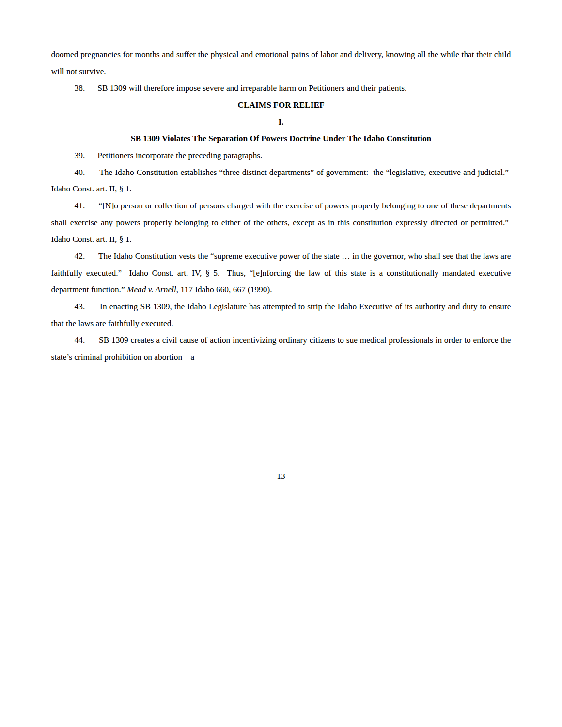doomed pregnancies for months and suffer the physical and emotional pains of labor and delivery, knowing all the while that their child will not survive.
38. SB 1309 will therefore impose severe and irreparable harm on Petitioners and their patients.
CLAIMS FOR RELIEF
I.
SB 1309 Violates The Separation Of Powers Doctrine Under The Idaho Constitution
39. Petitioners incorporate the preceding paragraphs.
40. The Idaho Constitution establishes “three distinct departments” of government: the “legislative, executive and judicial.” Idaho Const. art. II, § 1.
41. “[N]o person or collection of persons charged with the exercise of powers properly belonging to one of these departments shall exercise any powers properly belonging to either of the others, except as in this constitution expressly directed or permitted.” Idaho Const. art. II, § 1.
42. The Idaho Constitution vests the “supreme executive power of the state … in the governor, who shall see that the laws are faithfully executed.” Idaho Const. art. IV, § 5. Thus, “[e]nforcing the law of this state is a constitutionally mandated executive department function.” Mead v. Arnell, 117 Idaho 660, 667 (1990).
43. In enacting SB 1309, the Idaho Legislature has attempted to strip the Idaho Executive of its authority and duty to ensure that the laws are faithfully executed.
44. SB 1309 creates a civil cause of action incentivizing ordinary citizens to sue medical professionals in order to enforce the state’s criminal prohibition on abortion—a
13